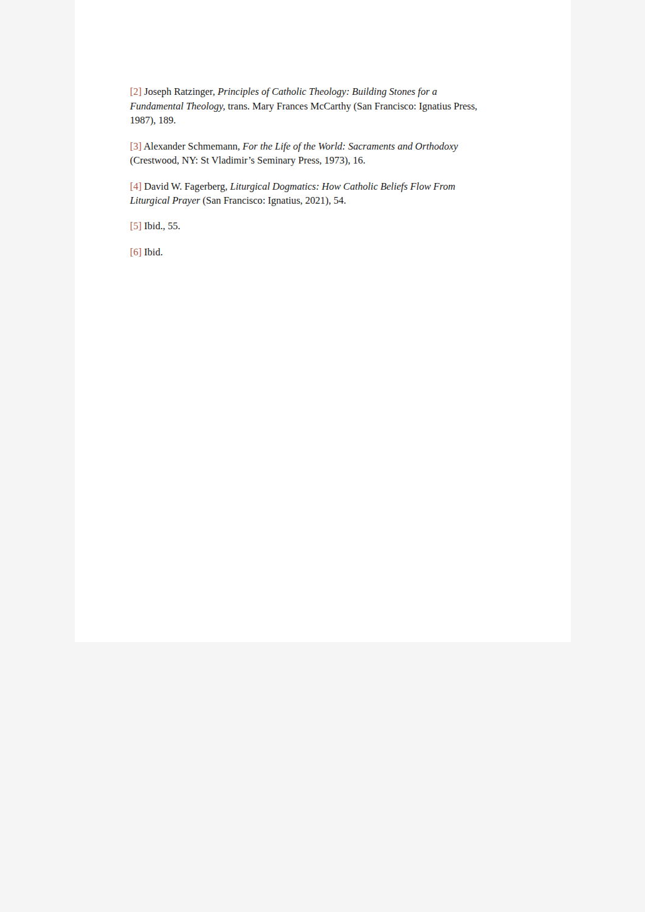[2] Joseph Ratzinger, Principles of Catholic Theology: Building Stones for a Fundamental Theology, trans. Mary Frances McCarthy (San Francisco: Ignatius Press, 1987), 189.
[3] Alexander Schmemann, For the Life of the World: Sacraments and Orthodoxy (Crestwood, NY: St Vladimir’s Seminary Press, 1973), 16.
[4] David W. Fagerberg, Liturgical Dogmatics: How Catholic Beliefs Flow From Liturgical Prayer (San Francisco: Ignatius, 2021), 54.
[5] Ibid., 55.
[6] Ibid.